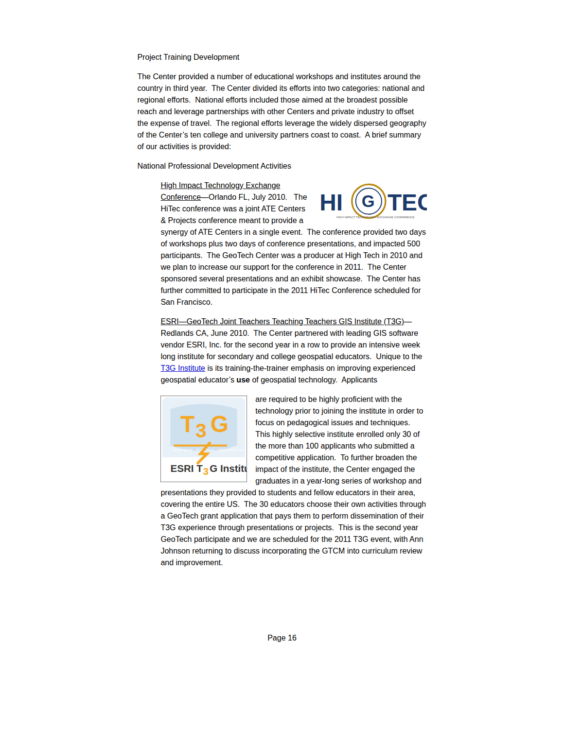Project Training Development
The Center provided a number of educational workshops and institutes around the country in third year. The Center divided its efforts into two categories: national and regional efforts. National efforts included those aimed at the broadest possible reach and leverage partnerships with other Centers and private industry to offset the expense of travel. The regional efforts leverage the widely dispersed geography of the Center’s ten college and university partners coast to coast. A brief summary of our activities is provided:
National Professional Development Activities
High Impact Technology Exchange Conference—Orlando FL, July 2010. The HiTec conference was a joint ATE Centers & Projects conference meant to provide a synergy of ATE Centers in a single event. The conference provided two days of workshops plus two days of conference presentations, and impacted 500 participants. The GeoTech Center was a producer at High Tech in 2010 and we plan to increase our support for the conference in 2011. The Center sponsored several presentations and an exhibit showcase. The Center has further committed to participate in the 2011 HiTec Conference scheduled for San Francisco.
ESRI—GeoTech Joint Teachers Teaching Teachers GIS Institute (T3G)—Redlands CA, June 2010. The Center partnered with leading GIS software vendor ESRI, Inc. for the second year in a row to provide an intensive week long institute for secondary and college geospatial educators. Unique to the T3G Institute is its training-the-trainer emphasis on improving experienced geospatial educator’s use of geospatial technology. Applicants
are required to be highly proficient with the technology prior to joining the institute in order to focus on pedagogical issues and techniques. This highly selective institute enrolled only 30 of the more than 100 applicants who submitted a competitive application. To further broaden the impact of the institute, the Center engaged the graduates in a year-long series of workshop and presentations they provided to students and fellow educators in their area, covering the entire US. The 30 educators choose their own activities through a GeoTech grant application that pays them to perform dissemination of their T3G experience through presentations or projects. This is the second year GeoTech participate and we are scheduled for the 2011 T3G event, with Ann Johnson returning to discuss incorporating the GTCM into curriculum review and improvement.
Page 16